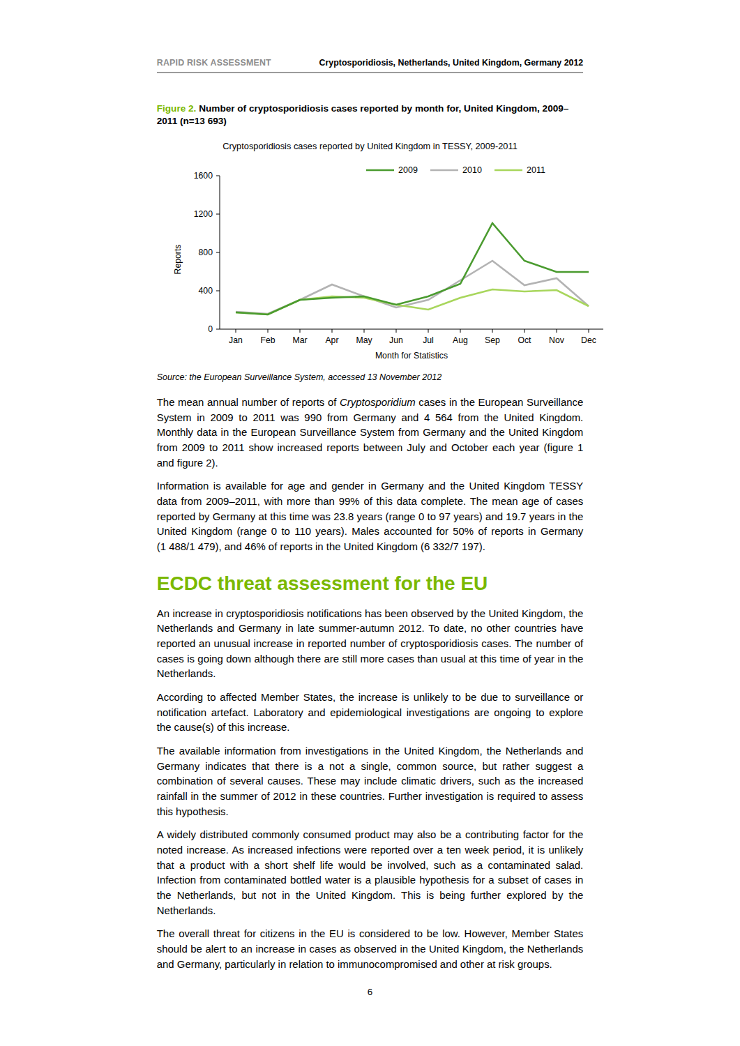RAPID RISK ASSESSMENT
Cryptosporidiosis, Netherlands, United Kingdom, Germany 2012
Figure 2. Number of cryptosporidiosis cases reported by month for, United Kingdom, 2009–2011 (n=13 693)
Cryptosporidiosis cases reported by United Kingdom in TESSY, 2009-2011
2009 2010 2011 1600 1200 800 400 0 Reports Jan Feb Mar Apr May Jun Jul Aug Sep Oct Nov Dec Month for Statistics
Source: the European Surveillance System, accessed 13 November 2012
The mean annual number of reports of Cryptosporidium cases in the European Surveillance System in 2009 to 2011 was 990 from Germany and 4 564 from the United Kingdom. Monthly data in the European Surveillance System from Germany and the United Kingdom from 2009 to 2011 show increased reports between July and October each year (figure 1 and figure 2).
Information is available for age and gender in Germany and the United Kingdom TESSY data from 2009–2011, with more than 99% of this data complete. The mean age of cases reported by Germany at this time was 23.8 years (range 0 to 97 years) and 19.7 years in the United Kingdom (range 0 to 110 years). Males accounted for 50% of reports in Germany (1 488/1 479), and 46% of reports in the United Kingdom (6 332/7 197).
ECDC threat assessment for the EU
An increase in cryptosporidiosis notifications has been observed by the United Kingdom, the Netherlands and Germany in late summer-autumn 2012. To date, no other countries have reported an unusual increase in reported number of cryptosporidiosis cases. The number of cases is going down although there are still more cases than usual at this time of year in the Netherlands.
According to affected Member States, the increase is unlikely to be due to surveillance or notification artefact. Laboratory and epidemiological investigations are ongoing to explore the cause(s) of this increase.
The available information from investigations in the United Kingdom, the Netherlands and Germany indicates that there is a not a single, common source, but rather suggest a combination of several causes. These may include climatic drivers, such as the increased rainfall in the summer of 2012 in these countries. Further investigation is required to assess this hypothesis.
A widely distributed commonly consumed product may also be a contributing factor for the noted increase. As increased infections were reported over a ten week period, it is unlikely that a product with a short shelf life would be involved, such as a contaminated salad. Infection from contaminated bottled water is a plausible hypothesis for a subset of cases in the Netherlands, but not in the United Kingdom. This is being further explored by the Netherlands.
The overall threat for citizens in the EU is considered to be low. However, Member States should be alert to an increase in cases as observed in the United Kingdom, the Netherlands and Germany, particularly in relation to immunocompromised and other at risk groups.
6